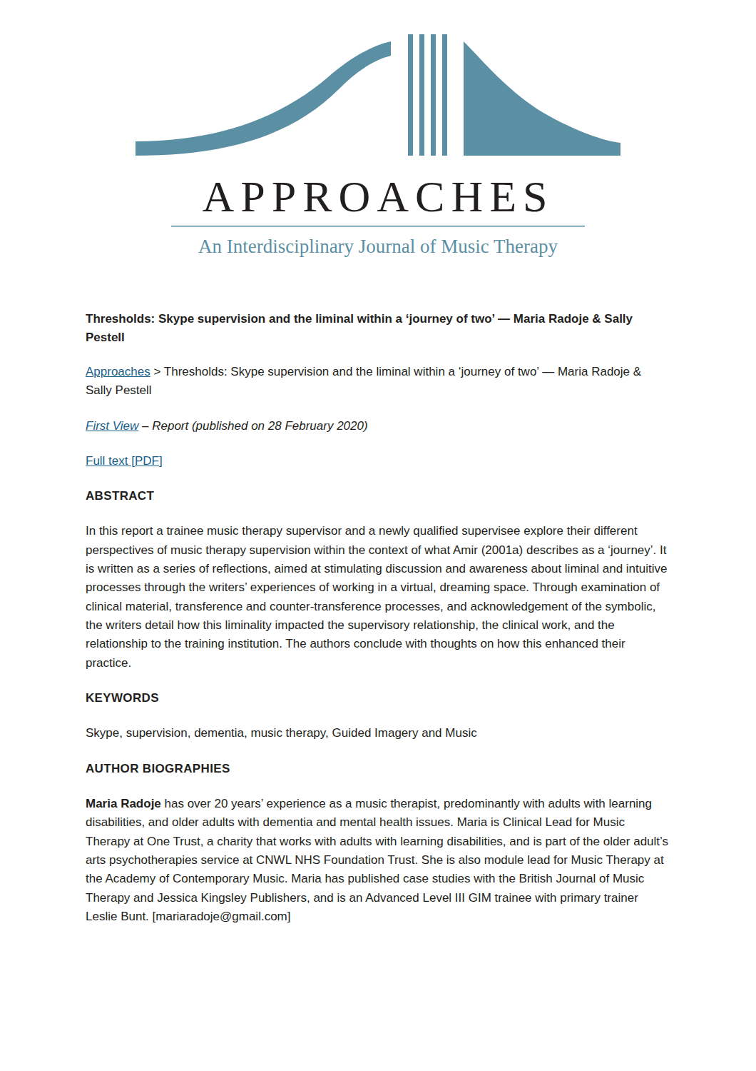Approaches: An Interdisciplinary Journal of Music Therapy Journal logo: a stylised sound wave and vertical bars above the word APPROACHES and the subtitle An Interdisciplinary Journal of Music Therapy. APPROACHES An Interdisciplinary Journal of Music Therapy
Thresholds: Skype supervision and the liminal within a ‘journey of two’ — Maria Radoje & Sally Pestell
Approaches > Thresholds: Skype supervision and the liminal within a ‘journey of two’ — Maria Radoje & Sally Pestell
First View – Report (published on 28 February 2020)
Full text [PDF]
ABSTRACT
In this report a trainee music therapy supervisor and a newly qualified supervisee explore their different perspectives of music therapy supervision within the context of what Amir (2001a) describes as a ‘journey’. It is written as a series of reflections, aimed at stimulating discussion and awareness about liminal and intuitive processes through the writers’ experiences of working in a virtual, dreaming space. Through examination of clinical material, transference and counter-transference processes, and acknowledgement of the symbolic, the writers detail how this liminality impacted the supervisory relationship, the clinical work, and the relationship to the training institution. The authors conclude with thoughts on how this enhanced their practice.
KEYWORDS
Skype, supervision, dementia, music therapy, Guided Imagery and Music
AUTHOR BIOGRAPHIES
Maria Radoje has over 20 years’ experience as a music therapist, predominantly with adults with learning disabilities, and older adults with dementia and mental health issues. Maria is Clinical Lead for Music Therapy at One Trust, a charity that works with adults with learning disabilities, and is part of the older adult’s arts psychotherapies service at CNWL NHS Foundation Trust. She is also module lead for Music Therapy at the Academy of Contemporary Music. Maria has published case studies with the British Journal of Music Therapy and Jessica Kingsley Publishers, and is an Advanced Level III GIM trainee with primary trainer Leslie Bunt. [mariaradoje@gmail.com]